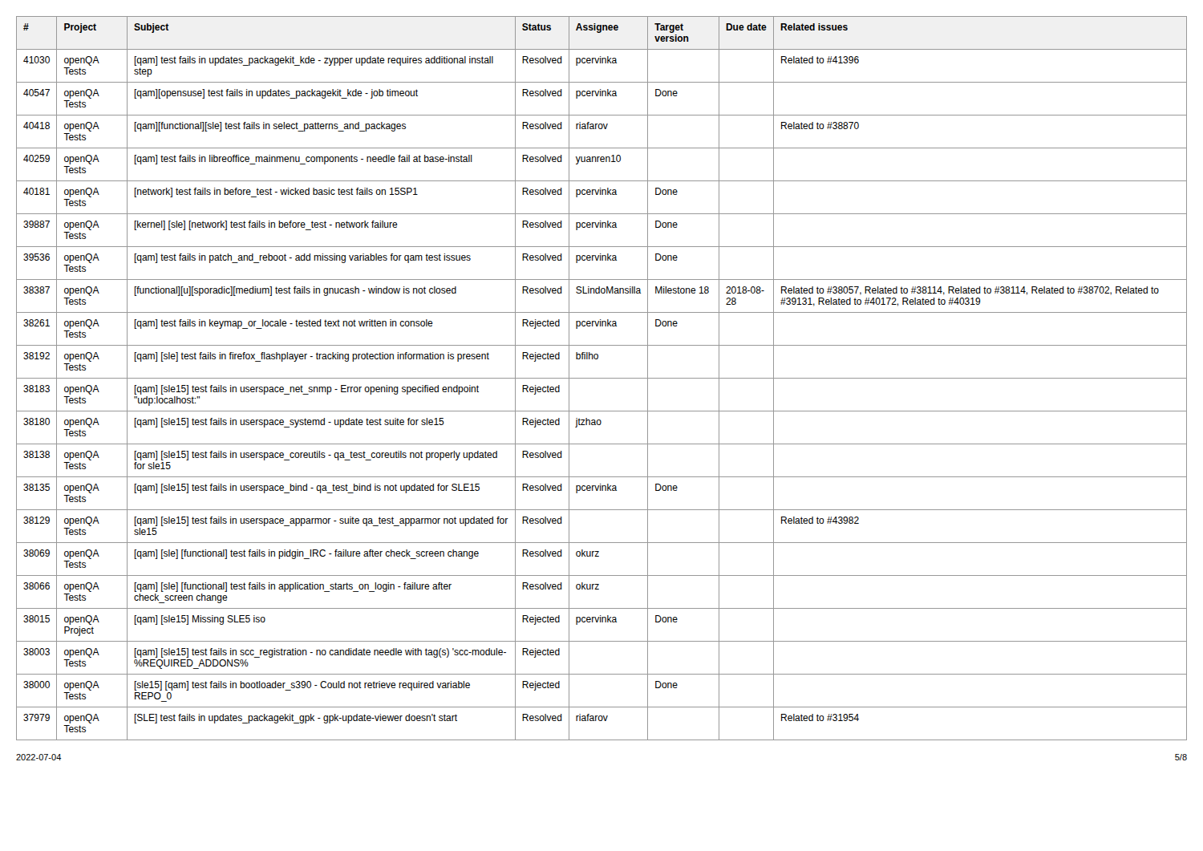| # | Project | Subject | Status | Assignee | Target version | Due date | Related issues |
| --- | --- | --- | --- | --- | --- | --- | --- |
| 41030 | openQA Tests | [qam] test fails in updates_packagekit_kde - zypper update requires additional install step | Resolved | pcervinka | | | Related to #41396 |
| 40547 | openQA Tests | [qam][opensuse] test fails in updates_packagekit_kde - job timeout | Resolved | pcervinka | Done | | |
| 40418 | openQA Tests | [qam][functional][sle] test fails in select_patterns_and_packages | Resolved | riafarov | | | Related to #38870 |
| 40259 | openQA Tests | [qam] test fails in libreoffice_mainmenu_components - needle fail at base-install | Resolved | yuanren10 | | | |
| 40181 | openQA Tests | [network] test fails in before_test - wicked basic test fails on 15SP1 | Resolved | pcervinka | Done | | |
| 39887 | openQA Tests | [kernel] [sle] [network] test fails in before_test - network failure | Resolved | pcervinka | Done | | |
| 39536 | openQA Tests | [qam] test fails in patch_and_reboot - add missing variables for qam test issues | Resolved | pcervinka | Done | | |
| 38387 | openQA Tests | [functional][u][sporadic][medium] test fails in gnucash - window is not closed | Resolved | SLindoMansilla | Milestone 18 | 2018-08-28 | Related to #38057, Related to #38114, Related to #38114, Related to #38702, Related to #39131, Related to #40172, Related to #40319 |
| 38261 | openQA Tests | [qam] test fails in keymap_or_locale - tested text not written in console | Rejected | pcervinka | Done | | |
| 38192 | openQA Tests | [qam] [sle] test fails in firefox_flashplayer - tracking protection information is present | Rejected | bfilho | | | |
| 38183 | openQA Tests | [qam] [sle15] test fails in userspace_net_snmp - Error opening specified endpoint "udp:localhost:" | Rejected | | | | |
| 38180 | openQA Tests | [qam] [sle15] test fails in userspace_systemd - update test suite for sle15 | Rejected | jtzhao | | | |
| 38138 | openQA Tests | [qam] [sle15] test fails in userspace_coreutils - qa_test_coreutils not properly updated for sle15 | Resolved | | | | |
| 38135 | openQA Tests | [qam] [sle15] test fails in userspace_bind - qa_test_bind is not updated for SLE15 | Resolved | pcervinka | Done | | |
| 38129 | openQA Tests | [qam] [sle15] test fails in userspace_apparmor - suite qa_test_apparmor not updated for sle15 | Resolved | | | | Related to #43982 |
| 38069 | openQA Tests | [qam] [sle] [functional] test fails in pidgin_IRC - failure after check_screen change | Resolved | okurz | | | |
| 38066 | openQA Tests | [qam] [sle] [functional] test fails in application_starts_on_login - failure after check_screen change | Resolved | okurz | | | |
| 38015 | openQA Project | [qam] [sle15] Missing SLE5 iso | Rejected | pcervinka | Done | | |
| 38003 | openQA Tests | [qam] [sle15] test fails in scc_registration - no candidate needle with tag(s) 'scc-module-%REQUIRED_ADDONS% | Rejected | | | | |
| 38000 | openQA Tests | [sle15] [qam] test fails in bootloader_s390 - Could not retrieve required variable REPO_0 | Rejected | | Done | | |
| 37979 | openQA Tests | [SLE] test fails in updates_packagekit_gpk - gpk-update-viewer doesn't start | Resolved | riafarov | | | Related to #31954 |
2022-07-04 5/8